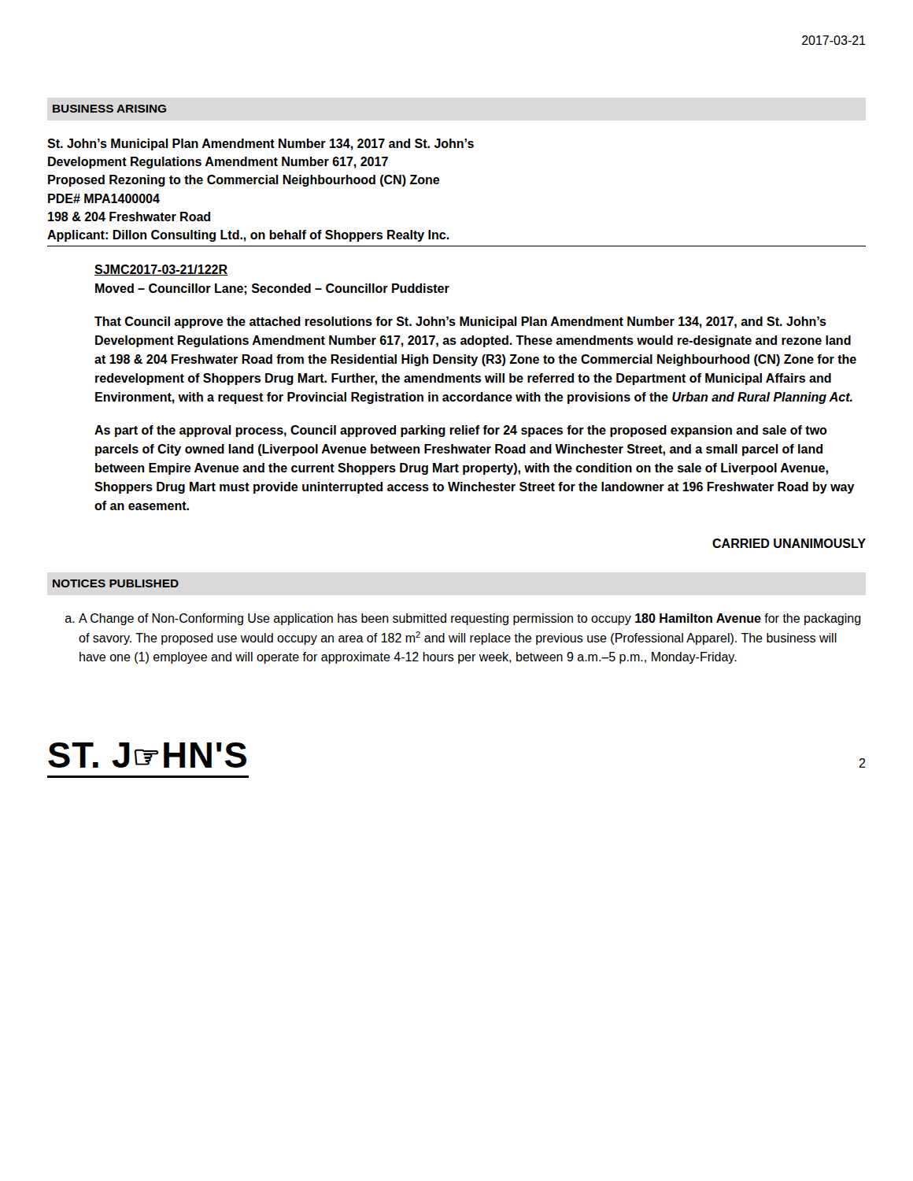2017-03-21
BUSINESS ARISING
St. John’s Municipal Plan Amendment Number 134, 2017 and St. John’s
Development Regulations Amendment Number 617, 2017
Proposed Rezoning to the Commercial Neighbourhood (CN) Zone
PDE# MPA1400004
198 & 204 Freshwater Road
Applicant: Dillon Consulting Ltd., on behalf of Shoppers Realty Inc.
SJMC2017-03-21/122R
Moved – Councillor Lane; Seconded – Councillor Puddister
That Council approve the attached resolutions for St. John’s Municipal Plan Amendment Number 134, 2017, and St. John’s Development Regulations Amendment Number 617, 2017, as adopted. These amendments would re-designate and rezone land at 198 & 204 Freshwater Road from the Residential High Density (R3) Zone to the Commercial Neighbourhood (CN) Zone for the redevelopment of Shoppers Drug Mart. Further, the amendments will be referred to the Department of Municipal Affairs and Environment, with a request for Provincial Registration in accordance with the provisions of the Urban and Rural Planning Act.
As part of the approval process, Council approved parking relief for 24 spaces for the proposed expansion and sale of two parcels of City owned land (Liverpool Avenue between Freshwater Road and Winchester Street, and a small parcel of land between Empire Avenue and the current Shoppers Drug Mart property), with the condition on the sale of Liverpool Avenue, Shoppers Drug Mart must provide uninterrupted access to Winchester Street for the landowner at 196 Freshwater Road by way of an easement.
CARRIED UNANIMOUSLY
NOTICES PUBLISHED
A Change of Non-Conforming Use application has been submitted requesting permission to occupy 180 Hamilton Avenue for the packaging of savory. The proposed use would occupy an area of 182 m2 and will replace the previous use (Professional Apparel). The business will have one (1) employee and will operate for approximate 4-12 hours per week, between 9 a.m.–5 p.m., Monday-Friday.
ST. J☞HN'S
2